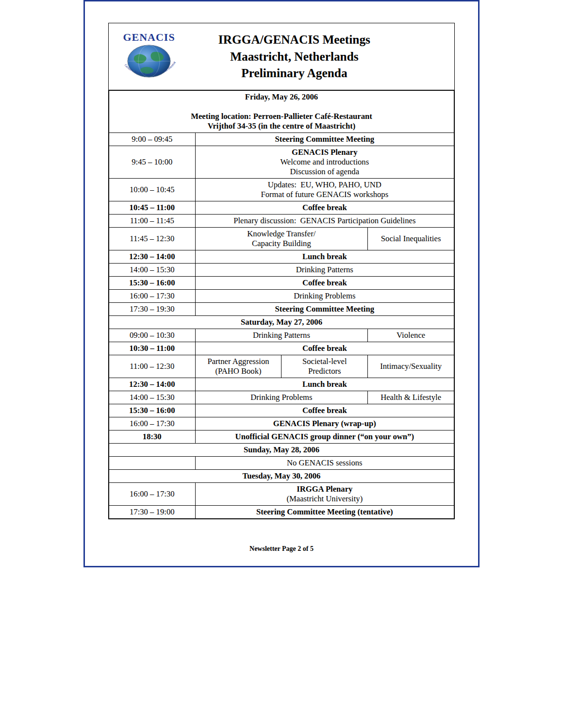GENACIS Gender, Alcohol, and Culture: An International Study
IRGGA/GENACIS Meetings
Maastricht, Netherlands
Preliminary Agenda
| Friday, May 26, 2006 Meeting location: Perroen-Pallieter Café-Restaurant Vrijthof 34-35 (in the centre of Maastricht) |
| 9:00 – 09:45 | Steering Committee Meeting |
| 9:45 – 10:00 | GENACIS Plenary Welcome and introductions Discussion of agenda |
| 10:00 – 10:45 | Updates: EU, WHO, PAHO, UND Format of future GENACIS workshops |
| 10:45 – 11:00 | Coffee break |
| 11:00 – 11:45 | Plenary discussion: GENACIS Participation Guidelines |
| 11:45 – 12:30 | Knowledge Transfer/ Capacity Building | Social Inequalities |
| 12:30 – 14:00 | Lunch break |
| 14:00 – 15:30 | Drinking Patterns |
| 15:30 – 16:00 | Coffee break |
| 16:00 – 17:30 | Drinking Problems |
| 17:30 – 19:30 | Steering Committee Meeting |
| Saturday, May 27, 2006 |
| 09:00 – 10:30 | Drinking Patterns | Violence |
| 10:30 – 11:00 | Coffee break |
| 11:00 – 12:30 | Partner Aggression (PAHO Book) | Societal-level Predictors | Intimacy/Sexuality |
| 12:30 – 14:00 | Lunch break |
| 14:00 – 15:30 | Drinking Problems | Health & Lifestyle |
| 15:30 – 16:00 | Coffee break |
| 16:00 – 17:30 | GENACIS Plenary (wrap-up) |
| 18:30 | Unofficial GENACIS group dinner (“on your own”) |
| Sunday, May 28, 2006 |
| | No GENACIS sessions |
| Tuesday, May 30, 2006 |
| 16:00 – 17:30 | IRGGA Plenary (Maastricht University) |
| 17:30 – 19:00 | Steering Committee Meeting (tentative) |
Newsletter Page 2 of 5